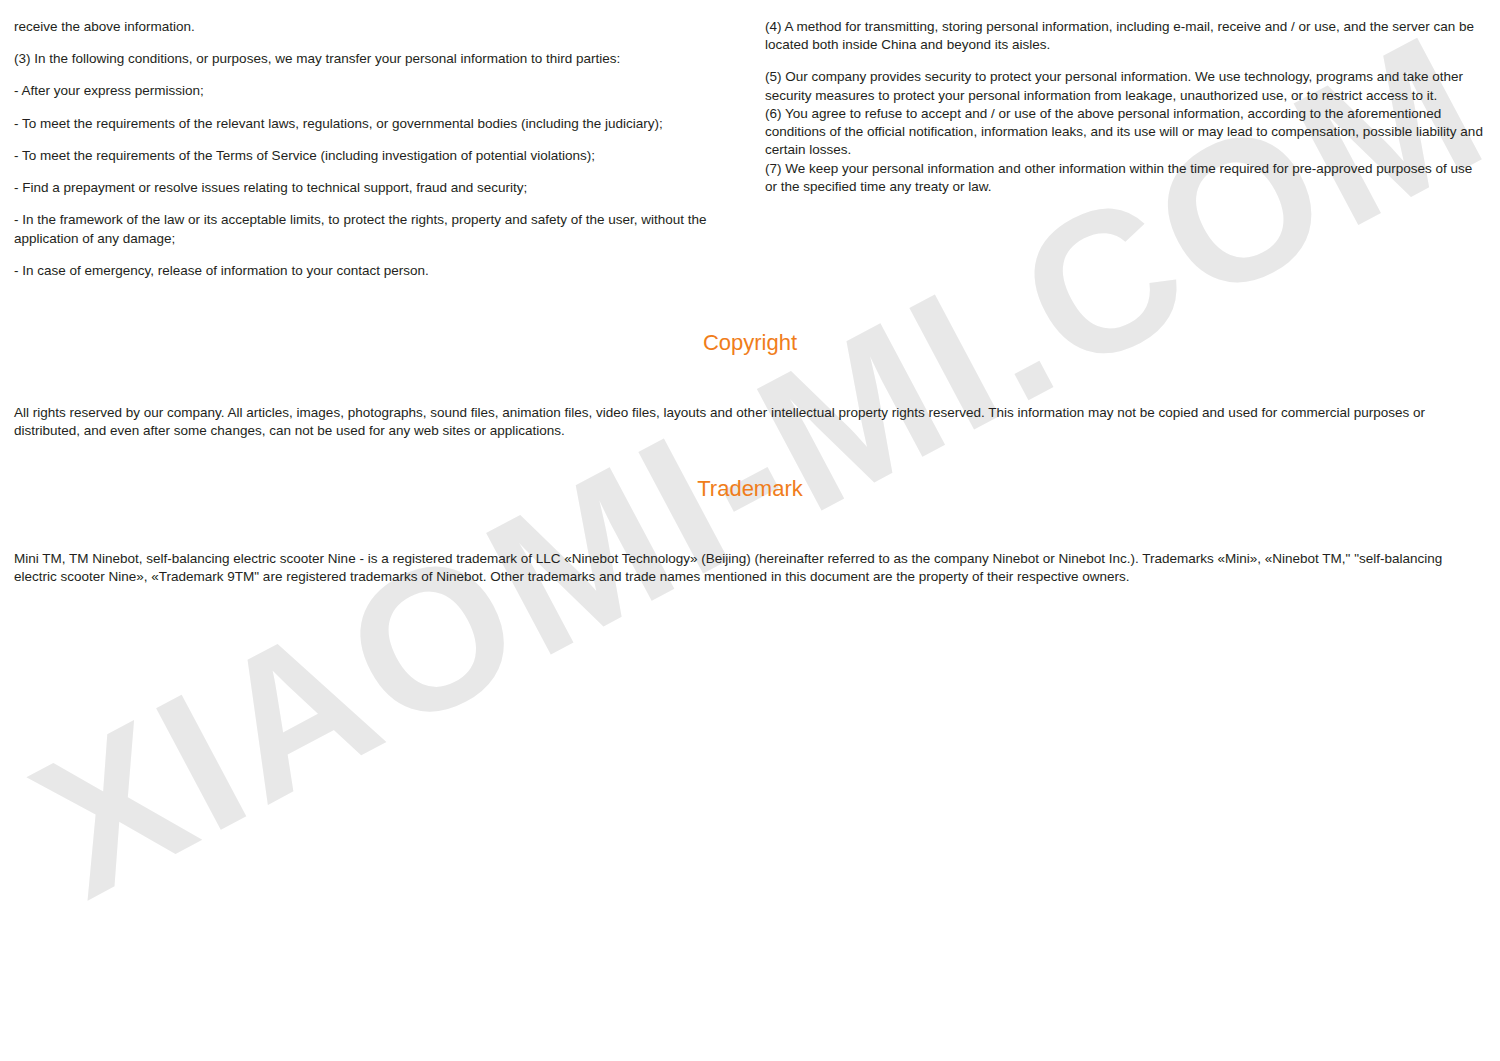XIAOMI-MI.COM
receive the above information.
(3) In the following conditions, or purposes, we may transfer your personal information to third parties:
- After your express permission;
- To meet the requirements of the relevant laws, regulations, or governmental bodies (including the judiciary);
- To meet the requirements of the Terms of Service (including investigation of potential violations);
- Find a prepayment or resolve issues relating to technical support, fraud and security;
- In the framework of the law or its acceptable limits, to protect the rights, property and safety of the user, without the application of any damage;
- In case of emergency, release of information to your contact person.
(4) A method for transmitting, storing personal information, including e-mail, receive and / or use, and the server can be located both inside China and beyond its aisles.
(5) Our company provides security to protect your personal information. We use technology, programs and take other security measures to protect your personal information from leakage, unauthorized use, or to restrict access to it.
(6) You agree to refuse to accept and / or use of the above personal information, according to the aforementioned conditions of the official notification, information leaks, and its use will or may lead to compensation, possible liability and certain losses.
(7) We keep your personal information and other information within the time required for pre-approved purposes of use or the specified time any treaty or law.
Copyright
All rights reserved by our company. All articles, images, photographs, sound files, animation files, video files, layouts and other intellectual property rights reserved. This information may not be copied and used for commercial purposes or distributed, and even after some changes, can not be used for any web sites or applications.
Trademark
Mini TM, TM Ninebot, self-balancing electric scooter Nine - is a registered trademark of LLC «Ninebot Technology» (Beijing) (hereinafter referred to as the company Ninebot or Ninebot Inc.). Trademarks «Mini», «Ninebot TM," "self-balancing electric scooter Nine», «Trademark 9TM" are registered trademarks of Ninebot. Other trademarks and trade names mentioned in this document are the property of their respective owners.